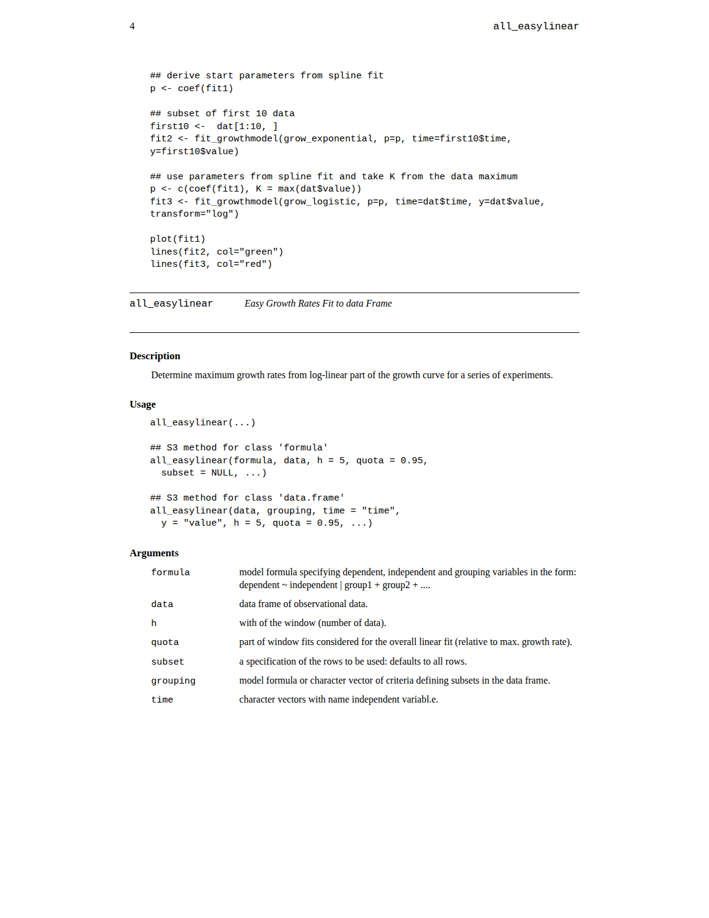4 all_easylinear
## derive start parameters from spline fit
p <- coef(fit1)

## subset of first 10 data
first10 <-  dat[1:10, ]
fit2 <- fit_growthmodel(grow_exponential, p=p, time=first10$time, y=first10$value)

## use parameters from spline fit and take K from the data maximum
p <- c(coef(fit1), K = max(dat$value))
fit3 <- fit_growthmodel(grow_logistic, p=p, time=dat$time, y=dat$value, transform="log")

plot(fit1)
lines(fit2, col="green")
lines(fit3, col="red")
all_easylinear Easy Growth Rates Fit to data Frame
Description
Determine maximum growth rates from log-linear part of the growth curve for a series of experiments.
Usage
all_easylinear(...)

## S3 method for class 'formula'
all_easylinear(formula, data, h = 5, quota = 0.95,
  subset = NULL, ...)

## S3 method for class 'data.frame'
all_easylinear(data, grouping, time = "time",
  y = "value", h = 5, quota = 0.95, ...)
Arguments
formula
model formula specifying dependent, independent and grouping variables in the form: dependent ~ independent | group1 + group2 + ....
data
data frame of observational data.
h
with of the window (number of data).
quota
part of window fits considered for the overall linear fit (relative to max. growth rate).
subset
a specification of the rows to be used: defaults to all rows.
grouping
model formula or character vector of criteria defining subsets in the data frame.
time
character vectors with name independent variabl.e.